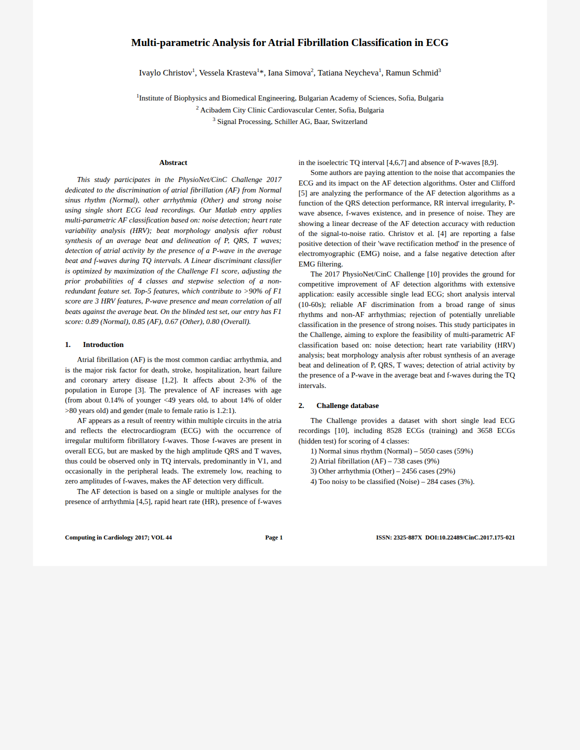Multi-parametric Analysis for Atrial Fibrillation Classification in ECG
Ivaylo Christov1, Vessela Krasteva1*, Iana Simova2, Tatiana Neycheva1, Ramun Schmid3
1Institute of Biophysics and Biomedical Engineering, Bulgarian Academy of Sciences, Sofia, Bulgaria
2 Acibadem City Clinic Cardiovascular Center, Sofia, Bulgaria
3 Signal Processing, Schiller AG, Baar, Switzerland
Abstract
This study participates in the PhysioNet/CinC Challenge 2017 dedicated to the discrimination of atrial fibrillation (AF) from Normal sinus rhythm (Normal), other arrhythmia (Other) and strong noise using single short ECG lead recordings. Our Matlab entry applies multi-parametric AF classification based on: noise detection; heart rate variability analysis (HRV); beat morphology analysis after robust synthesis of an average beat and delineation of P, QRS, T waves; detection of atrial activity by the presence of a P-wave in the average beat and f-waves during TQ intervals. A Linear discriminant classifier is optimized by maximization of the Challenge F1 score, adjusting the prior probabilities of 4 classes and stepwise selection of a non-redundant feature set. Top-5 features, which contribute to >90% of F1 score are 3 HRV features, P-wave presence and mean correlation of all beats against the average beat. On the blinded test set, our entry has F1 score: 0.89 (Normal), 0.85 (AF), 0.67 (Other), 0.80 (Overall).
1. Introduction
Atrial fibrillation (AF) is the most common cardiac arrhythmia, and is the major risk factor for death, stroke, hospitalization, heart failure and coronary artery disease [1,2]. It affects about 2-3% of the population in Europe [3]. The prevalence of AF increases with age (from about 0.14% of younger <49 years old, to about 14% of older >80 years old) and gender (male to female ratio is 1.2:1).
AF appears as a result of reentry within multiple circuits in the atria and reflects the electrocardiogram (ECG) with the occurrence of irregular multiform fibrillatory f-waves. Those f-waves are present in overall ECG, but are masked by the high amplitude QRS and T waves, thus could be observed only in TQ intervals, predominantly in V1, and occasionally in the peripheral leads. The extremely low, reaching to zero amplitudes of f-waves, makes the AF detection very difficult.
The AF detection is based on a single or multiple analyses for the presence of arrhythmia [4,5], rapid heart rate (HR), presence of f-waves in the isoelectric TQ interval [4,6,7] and absence of P-waves [8,9].
Some authors are paying attention to the noise that accompanies the ECG and its impact on the AF detection algorithms. Oster and Clifford [5] are analyzing the performance of the AF detection algorithms as a function of the QRS detection performance, RR interval irregularity, P-wave absence, f-waves existence, and in presence of noise. They are showing a linear decrease of the AF detection accuracy with reduction of the signal-to-noise ratio. Christov et al. [4] are reporting a false positive detection of their 'wave rectification method' in the presence of electromyographic (EMG) noise, and a false negative detection after EMG filtering.
The 2017 PhysioNet/CinC Challenge [10] provides the ground for competitive improvement of AF detection algorithms with extensive application: easily accessible single lead ECG; short analysis interval (10-60s); reliable AF discrimination from a broad range of sinus rhythms and non-AF arrhythmias; rejection of potentially unreliable classification in the presence of strong noises. This study participates in the Challenge, aiming to explore the feasibility of multi-parametric AF classification based on: noise detection; heart rate variability (HRV) analysis; beat morphology analysis after robust synthesis of an average beat and delineation of P, QRS, T waves; detection of atrial activity by the presence of a P-wave in the average beat and f-waves during the TQ intervals.
2. Challenge database
The Challenge provides a dataset with short single lead ECG recordings [10], including 8528 ECGs (training) and 3658 ECGs (hidden test) for scoring of 4 classes:
1) Normal sinus rhythm (Normal) – 5050 cases (59%)
2) Atrial fibrillation (AF) – 738 cases (9%)
3) Other arrhythmia (Other) – 2456 cases (29%)
4) Too noisy to be classified (Noise) – 284 cases (3%).
Computing in Cardiology 2017; VOL 44 Page 1 ISSN: 2325-887X DOI:10.22489/CinC.2017.175-021